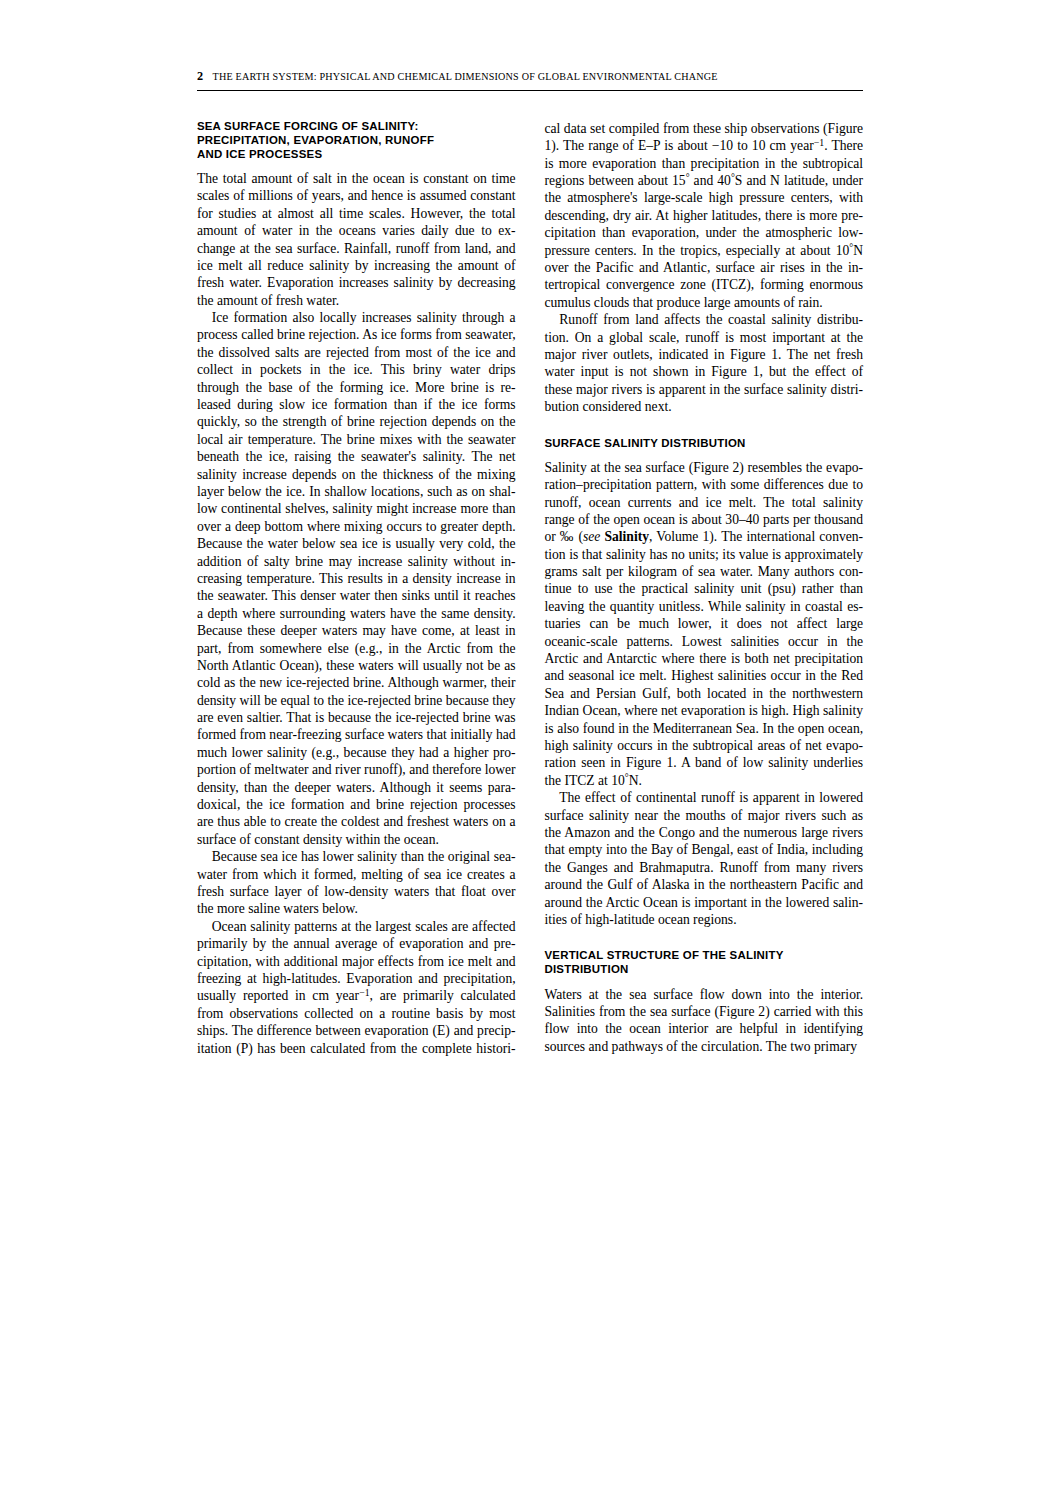2 THE EARTH SYSTEM: PHYSICAL AND CHEMICAL DIMENSIONS OF GLOBAL ENVIRONMENTAL CHANGE
Sea Surface Forcing of Salinity:
Precipitation, Evaporation, Runoff
and Ice Processes
The total amount of salt in the ocean is constant on time scales of millions of years, and hence is assumed constant for studies at almost all time scales. However, the total amount of water in the oceans varies daily due to exchange at the sea surface. Rainfall, runoff from land, and ice melt all reduce salinity by increasing the amount of fresh water. Evaporation increases salinity by decreasing the amount of fresh water.
Ice formation also locally increases salinity through a process called brine rejection. As ice forms from seawater, the dissolved salts are rejected from most of the ice and collect in pockets in the ice. This briny water drips through the base of the forming ice. More brine is released during slow ice formation than if the ice forms quickly, so the strength of brine rejection depends on the local air temperature. The brine mixes with the seawater beneath the ice, raising the seawater's salinity. The net salinity increase depends on the thickness of the mixing layer below the ice. In shallow locations, such as on shallow continental shelves, salinity might increase more than over a deep bottom where mixing occurs to greater depth. Because the water below sea ice is usually very cold, the addition of salty brine may increase salinity without increasing temperature. This results in a density increase in the seawater. This denser water then sinks until it reaches a depth where surrounding waters have the same density. Because these deeper waters may have come, at least in part, from somewhere else (e.g., in the Arctic from the North Atlantic Ocean), these waters will usually not be as cold as the new ice-rejected brine. Although warmer, their density will be equal to the ice-rejected brine because they are even saltier. That is because the ice-rejected brine was formed from near-freezing surface waters that initially had much lower salinity (e.g., because they had a higher proportion of meltwater and river runoff), and therefore lower density, than the deeper waters. Although it seems paradoxical, the ice formation and brine rejection processes are thus able to create the coldest and freshest waters on a surface of constant density within the ocean.
Because sea ice has lower salinity than the original seawater from which it formed, melting of sea ice creates a fresh surface layer of low-density waters that float over the more saline waters below.
Ocean salinity patterns at the largest scales are affected primarily by the annual average of evaporation and precipitation, with additional major effects from ice melt and freezing at high-latitudes. Evaporation and precipitation, usually reported in cm year−1, are primarily calculated from observations collected on a routine basis by most ships. The difference between evaporation (E) and precipitation (P) has been calculated from the complete historical data set compiled from these ship observations (Figure 1). The range of E–P is about −10 to 10 cm year−1. There is more evaporation than precipitation in the subtropical regions between about 15° and 40°S and N latitude, under the atmosphere's large-scale high pressure centers, with descending, dry air. At higher latitudes, there is more precipitation than evaporation, under the atmospheric low-pressure centers. In the tropics, especially at about 10°N over the Pacific and Atlantic, surface air rises in the intertropical convergence zone (ITCZ), forming enormous cumulus clouds that produce large amounts of rain.
Runoff from land affects the coastal salinity distribution. On a global scale, runoff is most important at the major river outlets, indicated in Figure 1. The net fresh water input is not shown in Figure 1, but the effect of these major rivers is apparent in the surface salinity distribution considered next.
Surface Salinity Distribution
Salinity at the sea surface (Figure 2) resembles the evaporation–precipitation pattern, with some differences due to runoff, ocean currents and ice melt. The total salinity range of the open ocean is about 30–40 parts per thousand or ‰ (see Salinity, Volume 1). The international convention is that salinity has no units; its value is approximately grams salt per kilogram of sea water. Many authors continue to use the practical salinity unit (psu) rather than leaving the quantity unitless. While salinity in coastal estuaries can be much lower, it does not affect large oceanic-scale patterns. Lowest salinities occur in the Arctic and Antarctic where there is both net precipitation and seasonal ice melt. Highest salinities occur in the Red Sea and Persian Gulf, both located in the northwestern Indian Ocean, where net evaporation is high. High salinity is also found in the Mediterranean Sea. In the open ocean, high salinity occurs in the subtropical areas of net evaporation seen in Figure 1. A band of low salinity underlies the ITCZ at 10°N.
The effect of continental runoff is apparent in lowered surface salinity near the mouths of major rivers such as the Amazon and the Congo and the numerous large rivers that empty into the Bay of Bengal, east of India, including the Ganges and Brahmaputra. Runoff from many rivers around the Gulf of Alaska in the northeastern Pacific and around the Arctic Ocean is important in the lowered salinities of high-latitude ocean regions.
Vertical Structure of the Salinity
Distribution
Waters at the sea surface flow down into the interior. Salinities from the sea surface (Figure 2) carried with this flow into the ocean interior are helpful in identifying sources and pathways of the circulation. The two primary